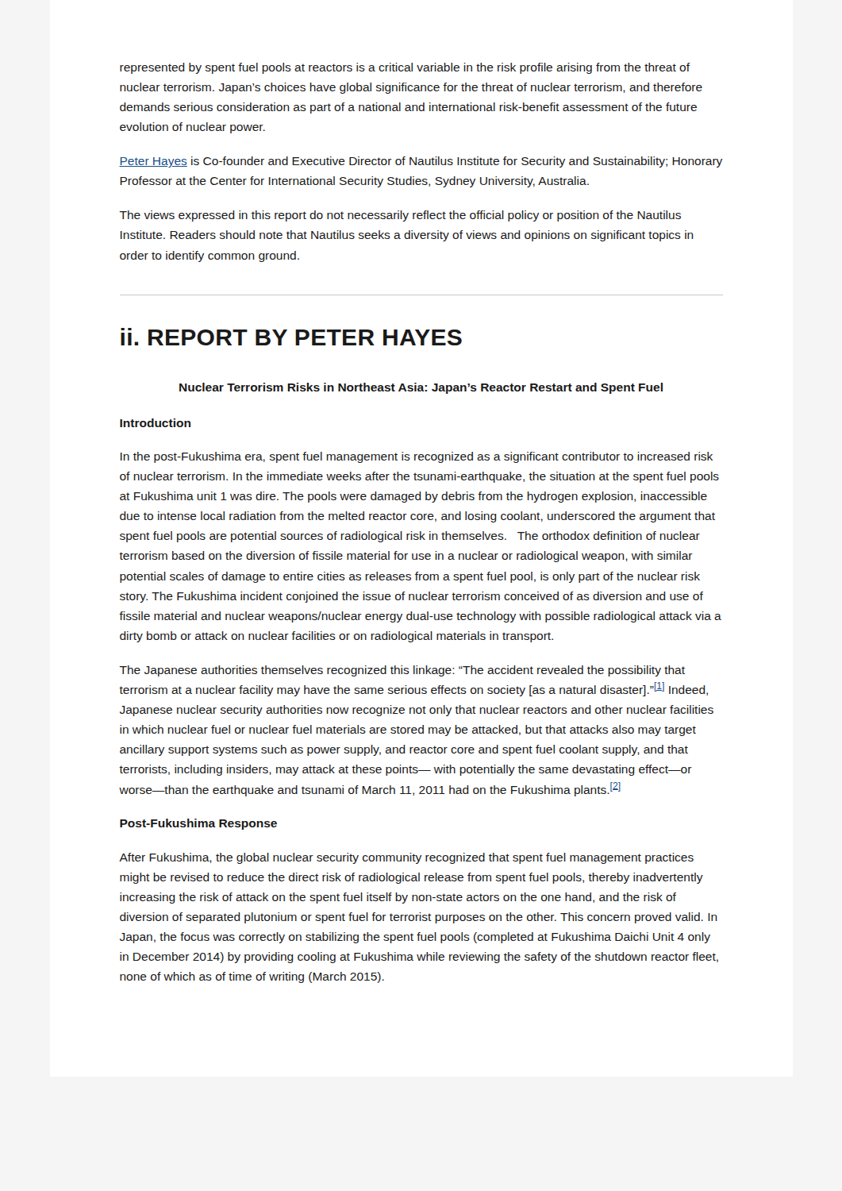represented by spent fuel pools at reactors is a critical variable in the risk profile arising from the threat of nuclear terrorism. Japan’s choices have global significance for the threat of nuclear terrorism, and therefore demands serious consideration as part of a national and international risk-benefit assessment of the future evolution of nuclear power.
Peter Hayes is Co-founder and Executive Director of Nautilus Institute for Security and Sustainability; Honorary Professor at the Center for International Security Studies, Sydney University, Australia.
The views expressed in this report do not necessarily reflect the official policy or position of the Nautilus Institute. Readers should note that Nautilus seeks a diversity of views and opinions on significant topics in order to identify common ground.
ii. REPORT BY PETER HAYES
Nuclear Terrorism Risks in Northeast Asia: Japan’s Reactor Restart and Spent Fuel
Introduction
In the post-Fukushima era, spent fuel management is recognized as a significant contributor to increased risk of nuclear terrorism. In the immediate weeks after the tsunami-earthquake, the situation at the spent fuel pools at Fukushima unit 1 was dire. The pools were damaged by debris from the hydrogen explosion, inaccessible due to intense local radiation from the melted reactor core, and losing coolant, underscored the argument that spent fuel pools are potential sources of radiological risk in themselves. The orthodox definition of nuclear terrorism based on the diversion of fissile material for use in a nuclear or radiological weapon, with similar potential scales of damage to entire cities as releases from a spent fuel pool, is only part of the nuclear risk story. The Fukushima incident conjoined the issue of nuclear terrorism conceived of as diversion and use of fissile material and nuclear weapons/nuclear energy dual-use technology with possible radiological attack via a dirty bomb or attack on nuclear facilities or on radiological materials in transport.
The Japanese authorities themselves recognized this linkage: “The accident revealed the possibility that terrorism at a nuclear facility may have the same serious effects on society [as a natural disaster].”[1] Indeed, Japanese nuclear security authorities now recognize not only that nuclear reactors and other nuclear facilities in which nuclear fuel or nuclear fuel materials are stored may be attacked, but that attacks also may target ancillary support systems such as power supply, and reactor core and spent fuel coolant supply, and that terrorists, including insiders, may attack at these points— with potentially the same devastating effect—or worse—than the earthquake and tsunami of March 11, 2011 had on the Fukushima plants.[2]
Post-Fukushima Response
After Fukushima, the global nuclear security community recognized that spent fuel management practices might be revised to reduce the direct risk of radiological release from spent fuel pools, thereby inadvertently increasing the risk of attack on the spent fuel itself by non-state actors on the one hand, and the risk of diversion of separated plutonium or spent fuel for terrorist purposes on the other. This concern proved valid. In Japan, the focus was correctly on stabilizing the spent fuel pools (completed at Fukushima Daichi Unit 4 only in December 2014) by providing cooling at Fukushima while reviewing the safety of the shutdown reactor fleet, none of which as of time of writing (March 2015).